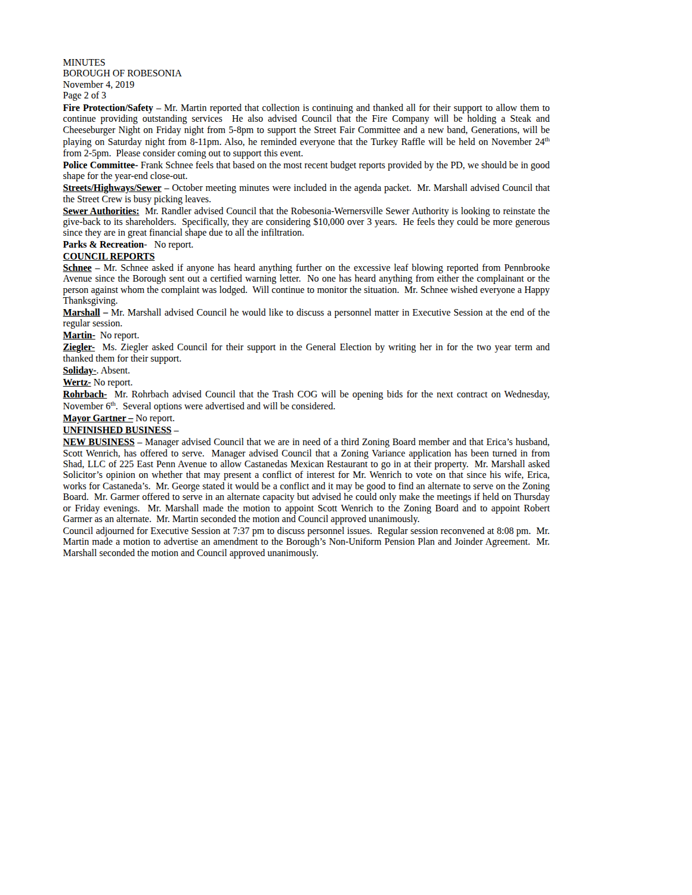MINUTES
BOROUGH OF ROBESONIA
November 4, 2019
Page 2 of 3
Fire Protection/Safety – Mr. Martin reported that collection is continuing and thanked all for their support to allow them to continue providing outstanding services He also advised Council that the Fire Company will be holding a Steak and Cheeseburger Night on Friday night from 5-8pm to support the Street Fair Committee and a new band, Generations, will be playing on Saturday night from 8-11pm. Also, he reminded everyone that the Turkey Raffle will be held on November 24th from 2-5pm. Please consider coming out to support this event.
Police Committee- Frank Schnee feels that based on the most recent budget reports provided by the PD, we should be in good shape for the year-end close-out.
Streets/Highways/Sewer – October meeting minutes were included in the agenda packet. Mr. Marshall advised Council that the Street Crew is busy picking leaves.
Sewer Authorities: Mr. Randler advised Council that the Robesonia-Wernersville Sewer Authority is looking to reinstate the give-back to its shareholders. Specifically, they are considering $10,000 over 3 years. He feels they could be more generous since they are in great financial shape due to all the infiltration.
Parks & Recreation- No report.
COUNCIL REPORTS
Schnee – Mr. Schnee asked if anyone has heard anything further on the excessive leaf blowing reported from Pennbrooke Avenue since the Borough sent out a certified warning letter. No one has heard anything from either the complainant or the person against whom the complaint was lodged. Will continue to monitor the situation. Mr. Schnee wished everyone a Happy Thanksgiving.
Marshall – Mr. Marshall advised Council he would like to discuss a personnel matter in Executive Session at the end of the regular session.
Martin- No report.
Ziegler- Ms. Ziegler asked Council for their support in the General Election by writing her in for the two year term and thanked them for their support.
Soliday-. Absent.
Wertz- No report.
Rohrbach- Mr. Rohrbach advised Council that the Trash COG will be opening bids for the next contract on Wednesday, November 6th. Several options were advertised and will be considered.
Mayor Gartner – No report.
UNFINISHED BUSINESS –
NEW BUSINESS – Manager advised Council that we are in need of a third Zoning Board member and that Erica’s husband, Scott Wenrich, has offered to serve. Manager advised Council that a Zoning Variance application has been turned in from Shad, LLC of 225 East Penn Avenue to allow Castanedas Mexican Restaurant to go in at their property. Mr. Marshall asked Solicitor’s opinion on whether that may present a conflict of interest for Mr. Wenrich to vote on that since his wife, Erica, works for Castaneda’s. Mr. George stated it would be a conflict and it may be good to find an alternate to serve on the Zoning Board. Mr. Garmer offered to serve in an alternate capacity but advised he could only make the meetings if held on Thursday or Friday evenings. Mr. Marshall made the motion to appoint Scott Wenrich to the Zoning Board and to appoint Robert Garmer as an alternate. Mr. Martin seconded the motion and Council approved unanimously.
Council adjourned for Executive Session at 7:37 pm to discuss personnel issues. Regular session reconvened at 8:08 pm. Mr. Martin made a motion to advertise an amendment to the Borough’s Non-Uniform Pension Plan and Joinder Agreement. Mr. Marshall seconded the motion and Council approved unanimously.